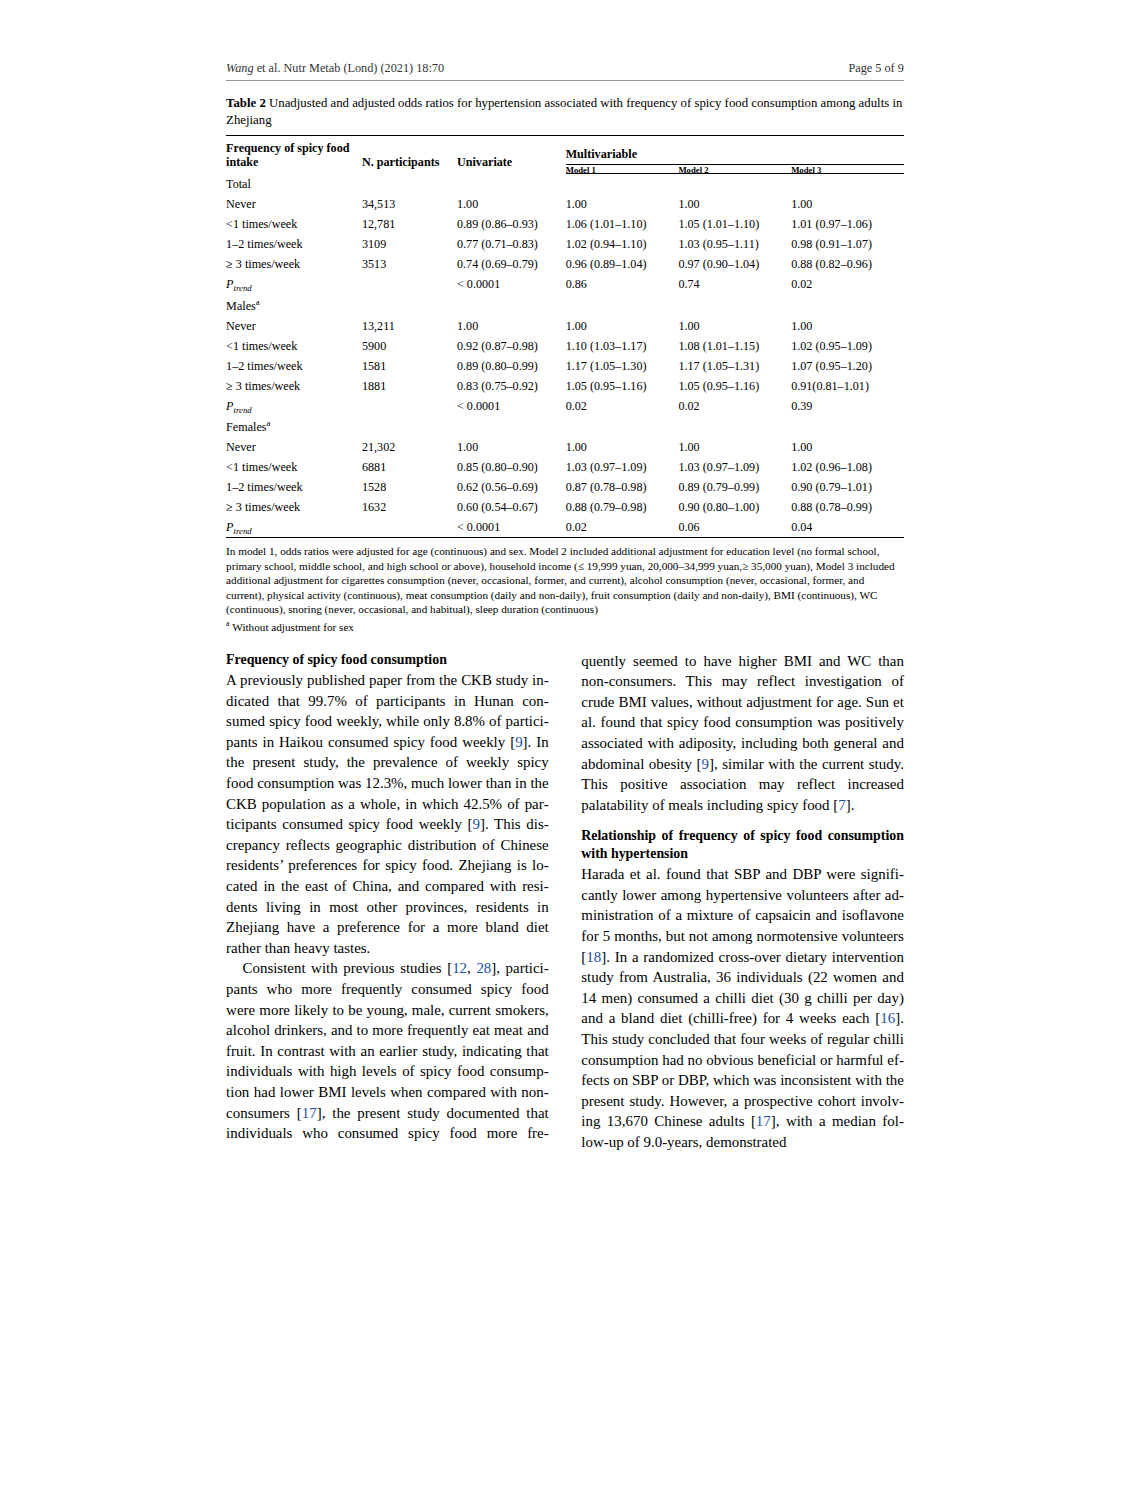Wang et al. Nutr Metab (Lond) (2021) 18:70
Page 5 of 9
Table 2 Unadjusted and adjusted odds ratios for hypertension associated with frequency of spicy food consumption among adults in Zhejiang
| Frequency of spicy food intake | N. participants | Univariate | Multivariable |
| --- | --- | --- | --- |
| Model 1 | Model 2 | Model 3 |
| Total | | | | | |
| Never | 34,513 | 1.00 | 1.00 | 1.00 | 1.00 |
| <1 times/week | 12,781 | 0.89 (0.86–0.93) | 1.06 (1.01–1.10) | 1.05 (1.01–1.10) | 1.01 (0.97–1.06) |
| 1–2 times/week | 3109 | 0.77 (0.71–0.83) | 1.02 (0.94–1.10) | 1.03 (0.95–1.11) | 0.98 (0.91–1.07) |
| ≥ 3 times/week | 3513 | 0.74 (0.69–0.79) | 0.96 (0.89–1.04) | 0.97 (0.90–1.04) | 0.88 (0.82–0.96) |
| P trend | | < 0.0001 | 0.86 | 0.74 | 0.02 |
| Males a | | | | | |
| Never | 13,211 | 1.00 | 1.00 | 1.00 | 1.00 |
| <1 times/week | 5900 | 0.92 (0.87–0.98) | 1.10 (1.03–1.17) | 1.08 (1.01–1.15) | 1.02 (0.95–1.09) |
| 1–2 times/week | 1581 | 0.89 (0.80–0.99) | 1.17 (1.05–1.30) | 1.17 (1.05–1.31) | 1.07 (0.95–1.20) |
| ≥ 3 times/week | 1881 | 0.83 (0.75–0.92) | 1.05 (0.95–1.16) | 1.05 (0.95–1.16) | 0.91(0.81–1.01) |
| P trend | | < 0.0001 | 0.02 | 0.02 | 0.39 |
| Females a | | | | | |
| Never | 21,302 | 1.00 | 1.00 | 1.00 | 1.00 |
| <1 times/week | 6881 | 0.85 (0.80–0.90) | 1.03 (0.97–1.09) | 1.03 (0.97–1.09) | 1.02 (0.96–1.08) |
| 1–2 times/week | 1528 | 0.62 (0.56–0.69) | 0.87 (0.78–0.98) | 0.89 (0.79–0.99) | 0.90 (0.79–1.01) |
| ≥ 3 times/week | 1632 | 0.60 (0.54–0.67) | 0.88 (0.79–0.98) | 0.90 (0.80–1.00) | 0.88 (0.78–0.99) |
| P trend | | < 0.0001 | 0.02 | 0.06 | 0.04 |
In model 1, odds ratios were adjusted for age (continuous) and sex. Model 2 included additional adjustment for education level (no formal school, primary school, middle school, and high school or above), household income (≤ 19,999 yuan, 20,000–34,999 yuan,≥ 35,000 yuan), Model 3 included additional adjustment for cigarettes consumption (never, occasional, former, and current), alcohol consumption (never, occasional, former, and current), physical activity (continuous), meat consumption (daily and non-daily), fruit consumption (daily and non-daily), BMI (continuous), WC (continuous), snoring (never, occasional, and habitual), sleep duration (continuous)
a Without adjustment for sex
Frequency of spicy food consumption
A previously published paper from the CKB study indicated that 99.7% of participants in Hunan consumed spicy food weekly, while only 8.8% of participants in Haikou consumed spicy food weekly [9]. In the present study, the prevalence of weekly spicy food consumption was 12.3%, much lower than in the CKB population as a whole, in which 42.5% of participants consumed spicy food weekly [9]. This discrepancy reflects geographic distribution of Chinese residents’ preferences for spicy food. Zhejiang is located in the east of China, and compared with residents living in most other provinces, residents in Zhejiang have a preference for a more bland diet rather than heavy tastes.
Consistent with previous studies [12, 28], participants who more frequently consumed spicy food were more likely to be young, male, current smokers, alcohol drinkers, and to more frequently eat meat and fruit. In contrast with an earlier study, indicating that individuals with high levels of spicy food consumption had lower BMI levels when compared with non-consumers [17], the present study documented that individuals who consumed spicy food more frequently seemed to have higher BMI and WC than non-consumers. This may reflect investigation of crude BMI values, without adjustment for age. Sun et al. found that spicy food consumption was positively associated with adiposity, including both general and abdominal obesity [9], similar with the current study. This positive association may reflect increased palatability of meals including spicy food [7].
Relationship of frequency of spicy food consumption with hypertension
Harada et al. found that SBP and DBP were significantly lower among hypertensive volunteers after administration of a mixture of capsaicin and isoflavone for 5 months, but not among normotensive volunteers [18]. In a randomized cross-over dietary intervention study from Australia, 36 individuals (22 women and 14 men) consumed a chilli diet (30 g chilli per day) and a bland diet (chilli-free) for 4 weeks each [16]. This study concluded that four weeks of regular chilli consumption had no obvious beneficial or harmful effects on SBP or DBP, which was inconsistent with the present study. However, a prospective cohort involving 13,670 Chinese adults [17], with a median follow-up of 9.0-years, demonstrated